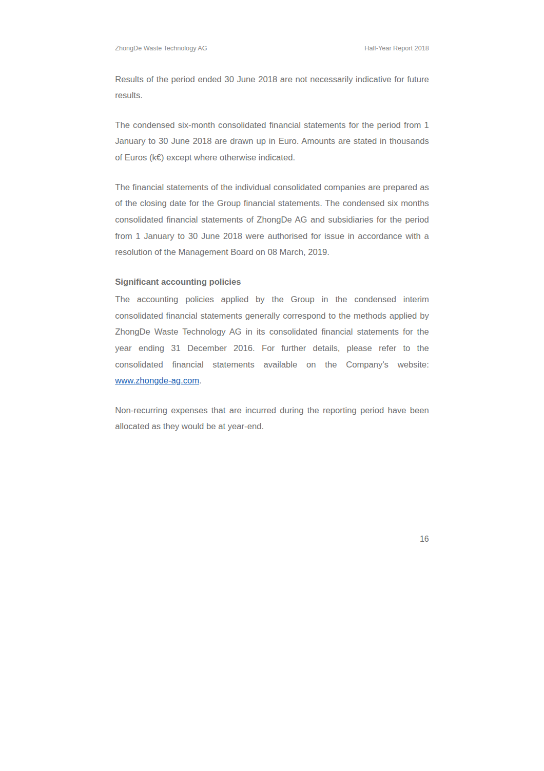ZhongDe Waste Technology AG
Half-Year Report 2018
Results of the period ended 30 June 2018 are not necessarily indicative for future results.
The condensed six-month consolidated financial statements for the period from 1 January to 30 June 2018 are drawn up in Euro. Amounts are stated in thousands of Euros (k€) except where otherwise indicated.
The financial statements of the individual consolidated companies are prepared as of the closing date for the Group financial statements. The condensed six months consolidated financial statements of ZhongDe AG and subsidiaries for the period from 1 January to 30 June 2018 were authorised for issue in accordance with a resolution of the Management Board on 08 March, 2019.
Significant accounting policies
The accounting policies applied by the Group in the condensed interim consolidated financial statements generally correspond to the methods applied by ZhongDe Waste Technology AG in its consolidated financial statements for the year ending 31 December 2016. For further details, please refer to the consolidated financial statements available on the Company's website: www.zhongde-ag.com.
Non-recurring expenses that are incurred during the reporting period have been allocated as they would be at year-end.
16